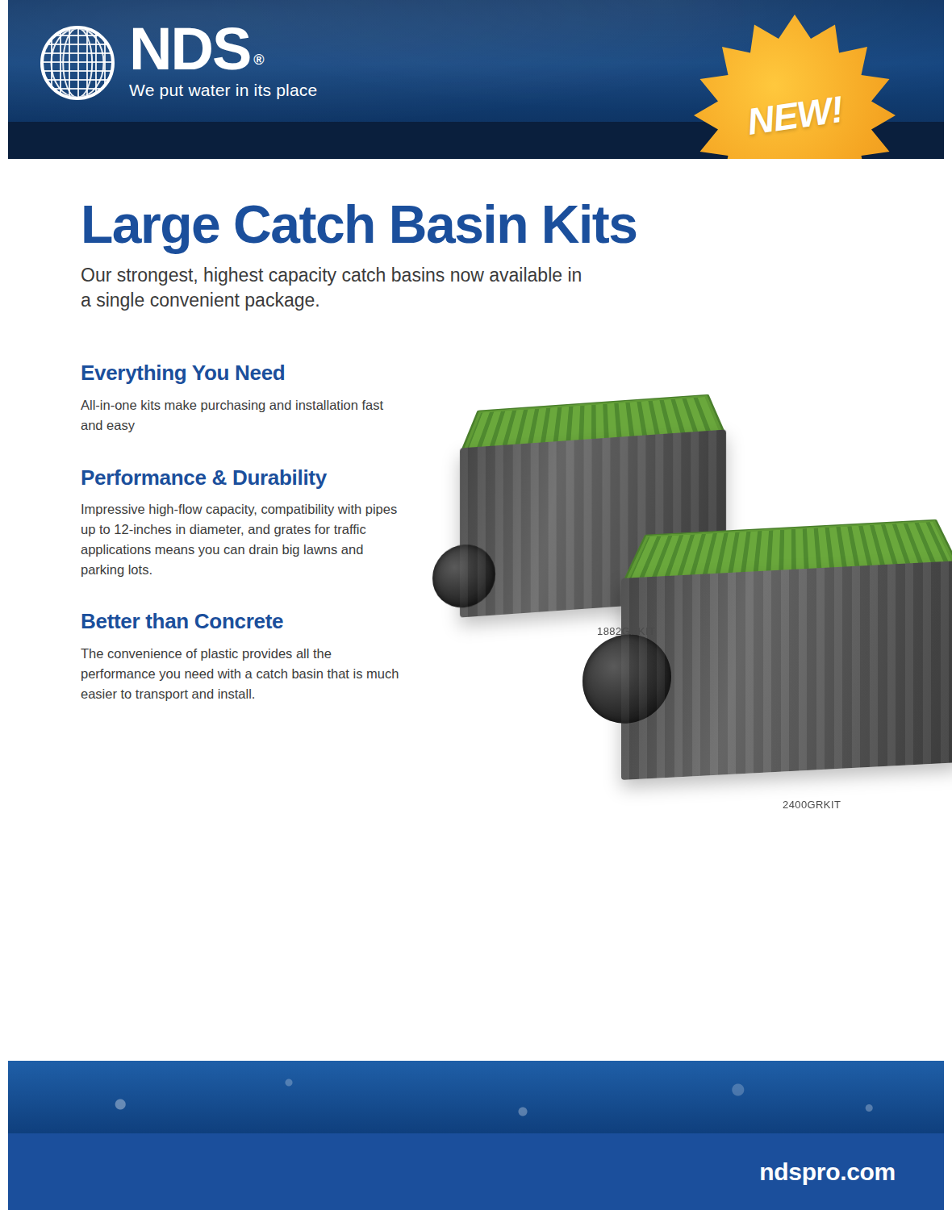NDS®
We put water in its place
NEW!
Large Catch Basin Kits
Our strongest, highest capacity catch basins now available in a single convenient package.
Everything You Need
All-in-one kits make purchasing and installation fast and easy
Performance & Durability
Impressive high-flow capacity, compatibility with pipes up to 12-inches in diameter, and grates for traffic applications means you can drain big lawns and parking lots.
Better than Concrete
The convenience of plastic provides all the performance you need with a catch basin that is much easier to transport and install.
1882GRKIT 2400GRKIT
ndspro.com